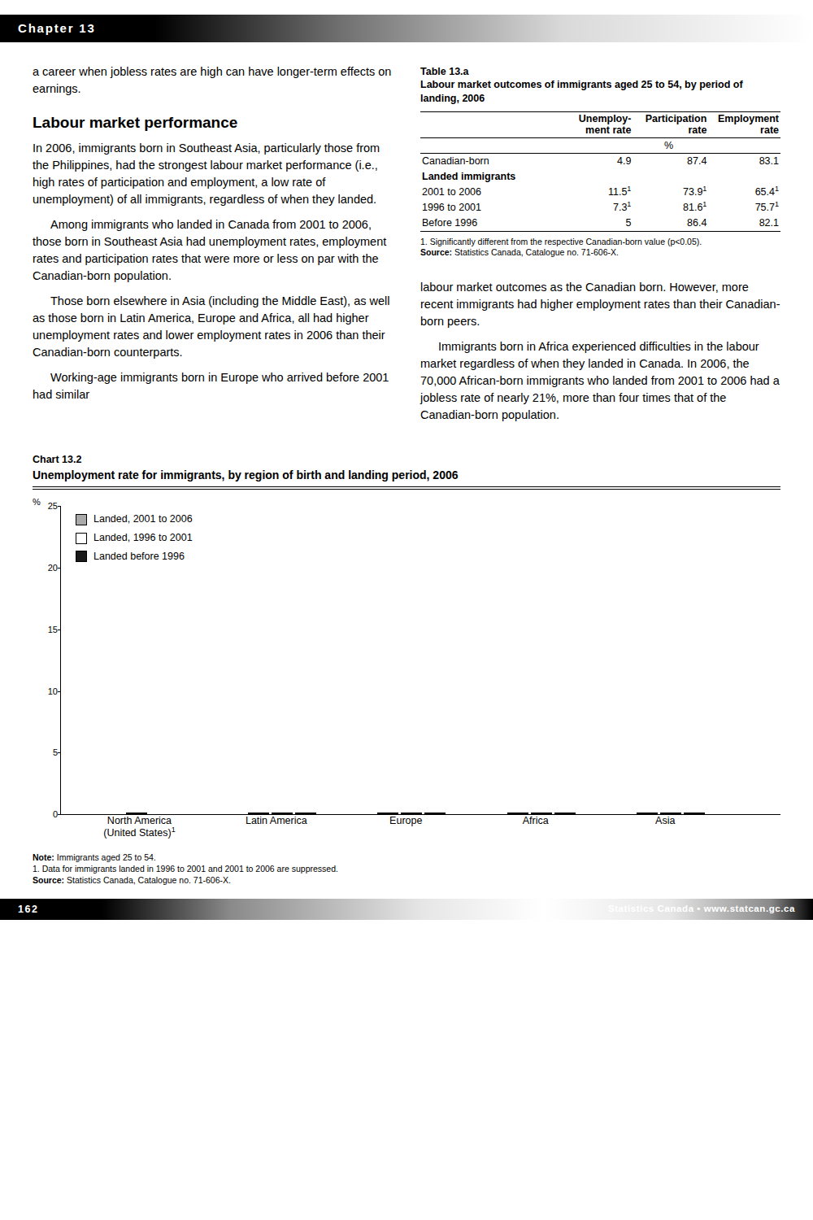Chapter 13
a career when jobless rates are high can have longer-term effects on earnings.
Labour market performance
In 2006, immigrants born in Southeast Asia, particularly those from the Philippines, had the strongest labour market performance (i.e., high rates of participation and employment, a low rate of unemployment) of all immigrants, regardless of when they landed.
Among immigrants who landed in Canada from 2001 to 2006, those born in Southeast Asia had unemployment rates, employment rates and participation rates that were more or less on par with the Canadian-born population.
Those born elsewhere in Asia (including the Middle East), as well as those born in Latin America, Europe and Africa, all had higher unemployment rates and lower employment rates in 2006 than their Canadian-born counterparts.
Working-age immigrants born in Europe who arrived before 2001 had similar
Table 13.a
Labour market outcomes of immigrants aged 25 to 54, by period of landing, 2006
| | Unemploy- ment rate | Participation rate | Employment rate |
| --- | --- | --- | --- |
| | % |
| Canadian-born | 4.9 | 87.4 | 83.1 |
| Landed immigrants | | | |
| 2001 to 2006 | 11.5 1 | 73.9 1 | 65.4 1 |
| 1996 to 2001 | 7.3 1 | 81.6 1 | 75.7 1 |
| Before 1996 | 5 | 86.4 | 82.1 |
1. Significantly different from the respective Canadian-born value (p<0.05). Source: Statistics Canada, Catalogue no. 71-606-X.
labour market outcomes as the Canadian born. However, more recent immigrants had higher employment rates than their Canadian-born peers.
Immigrants born in Africa experienced difficulties in the labour market regardless of when they landed in Canada. In 2006, the 70,000 African-born immigrants who landed from 2001 to 2006 had a jobless rate of nearly 21%, more than four times that of the Canadian-born population.
Chart 13.2
Unemployment rate for immigrants, by region of birth and landing period, 2006
%
25
20
15
10
5
0
Landed, 2001 to 2006
Landed, 1996 to 2001
Landed before 1996
North America
(United States)1
Latin America
Europe
Africa
Asia
Note: Immigrants aged 25 to 54.
1. Data for immigrants landed in 1996 to 2001 and 2001 to 2006 are suppressed.
Source: Statistics Canada, Catalogue no. 71-606-X.
162
Statistics Canada • www.statcan.gc.ca